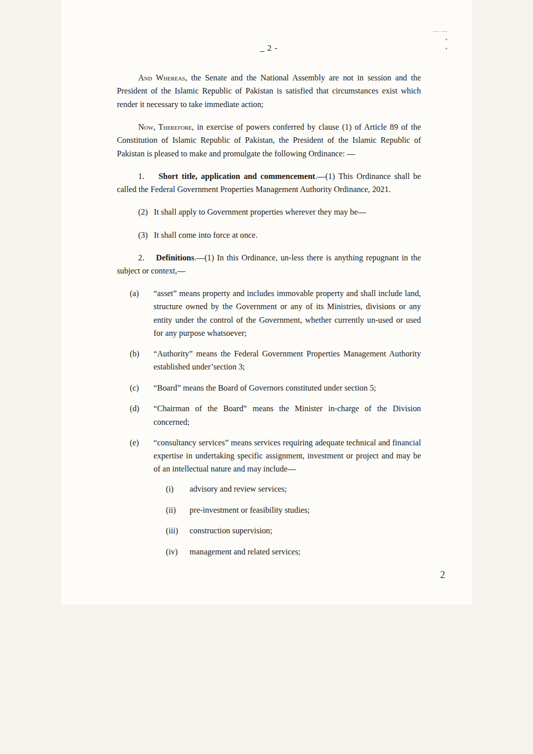— —
•
•
_ 2 -
And Whereas, the Senate and the National Assembly are not in session and the President of the Islamic Republic of Pakistan is satisfied that circumstances exist which render it necessary to take immediate action;
Now, Therefore, in exercise of powers conferred by clause (1) of Article 89 of the Constitution of Islamic Republic of Pakistan, the President of the Islamic Republic of Pakistan is pleased to make and promulgate the following Ordinance: —
1. Short title, application and commencement.—(1) This Ordinance shall be called the Federal Government Properties Management Authority Ordinance, 2021.
(2) It shall apply to Government properties wherever they may be—
(3) It shall come into force at once.
2. Definitions.—(1) In this Ordinance, un-less there is anything repugnant in the subject or context,—
(a)“asset” means property and includes immovable property and shall include land, structure owned by the Government or any of its Ministries, divisions or any entity under the control of the Government, whether currently un-used or used for any purpose whatsoever;
(b)“Authority” means the Federal Government Properties Management Authority established under’section 3;
(c)“Board” means the Board of Governors constituted under section 5;
(d)“Chairman of the Board” means the Minister in-charge of the Division concerned;
(e)“consultancy services” means services requiring adequate technical and financial expertise in undertaking specific assignment, investment or project and may be of an intellectual nature and may include—
(i) advisory and review services;
(ii) pre-investment or feasibility studies;
(iii) construction supervision;
(iv) management and related services;
2